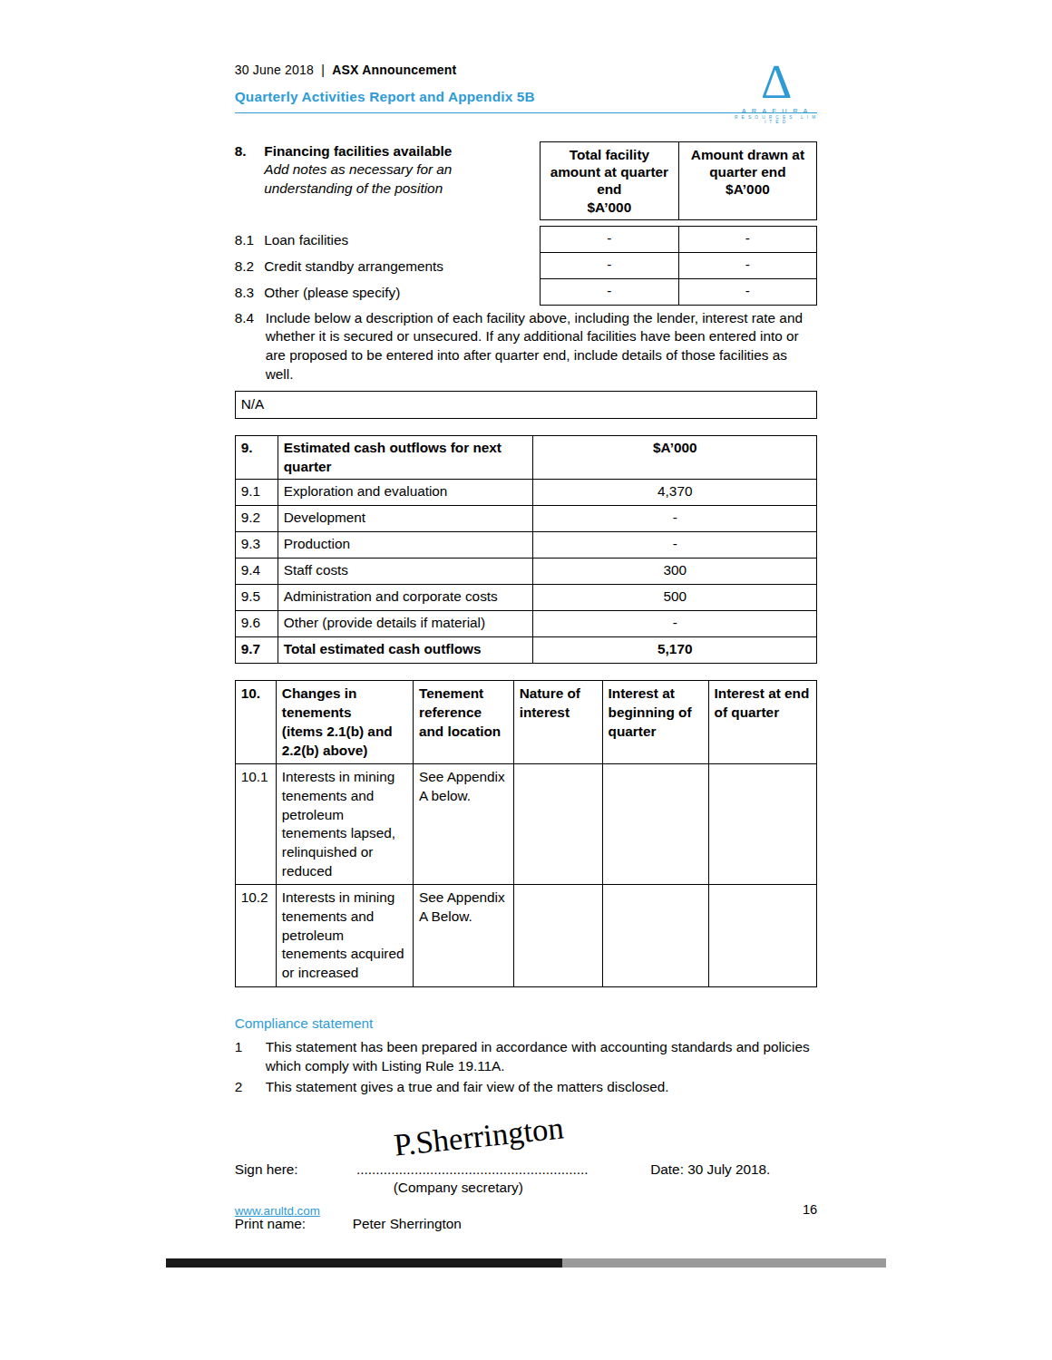∆
A R A F U R A
R E S O U R C E S L I M I T E D
30 June 2018 | ASX Announcement
Quarterly Activities Report and Appendix 5B
| 8. | Financing facilities available Add notes as necessary for an understanding of the position | Total facility amount at quarter end $A’000 | Amount drawn at quarter end $A’000 |
| 8.1 | Loan facilities | - | - |
| 8.2 | Credit standby arrangements | - | - |
| 8.3 | Other (please specify) | - | - |
8.4
Include below a description of each facility above, including the lender, interest rate and whether it is secured or unsecured. If any additional facilities have been entered into or are proposed to be entered into after quarter end, include details of those facilities as well.
N/A
| 9. | Estimated cash outflows for next quarter | $A’000 |
| 9.1 | Exploration and evaluation | 4,370 |
| 9.2 | Development | - |
| 9.3 | Production | - |
| 9.4 | Staff costs | 300 |
| 9.5 | Administration and corporate costs | 500 |
| 9.6 | Other (provide details if material) | - |
| 9.7 | Total estimated cash outflows | 5,170 |
| 10. | Changes in tenements (items 2.1(b) and 2.2(b) above) | Tenement reference and location | Nature of interest | Interest at beginning of quarter | Interest at end of quarter |
| 10.1 | Interests in mining tenements and petroleum tenements lapsed, relinquished or reduced | See Appendix A below. | | | |
| 10.2 | Interests in mining tenements and petroleum tenements acquired or increased | See Appendix A Below. | | | |
Compliance statement
1
This statement has been prepared in accordance with accounting standards and policies which comply with Listing Rule 19.11A.
2
This statement gives a true and fair view of the matters disclosed.
P.Sherrington
Sign here: ............................................................ Date: 30 July 2018.
(Company secretary)
Print name: Peter Sherrington
www.arultd.com
16